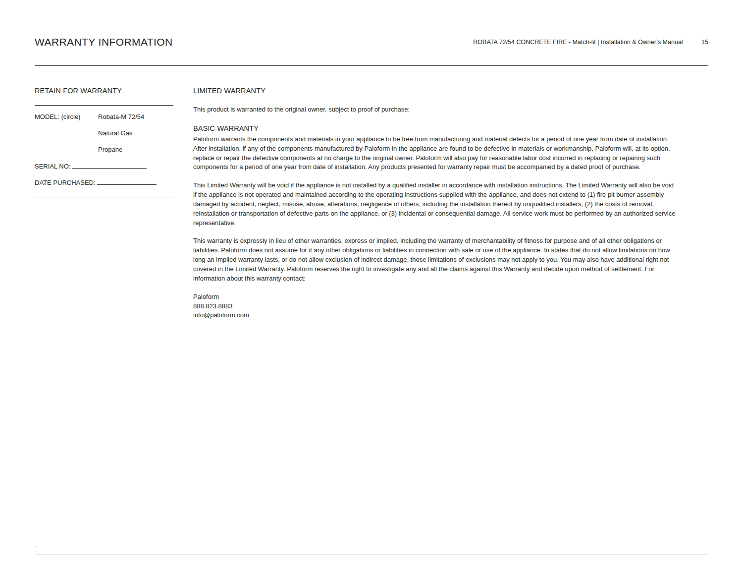WARRANTY INFORMATION
ROBATA 72/54 CONCRETE FIRE - Match-lit | Installation & Owner’s Manual 15
RETAIN FOR WARRANTY
MODEL: (circle) Robata-M 72/54
Natural Gas
Propane
SERIAL NO:
DATE PURCHASED:
LIMITED WARRANTY
This product is warranted to the original owner, subject to proof of purchase:
BASIC WARRANTY
Paloform warrants the components and materials in your appliance to be free from manufacturing and material defects for a period of one year from date of installation. After installation, if any of the components manufactured by Paloform in the appliance are found to be defective in materials or workmanship, Paloform will, at its option, replace or repair the defective components at no charge to the original owner. Paloform will also pay for reasonable labor cost incurred in replacing or repairing such components for a period of one year from date of installation. Any products presented for warranty repair must be accompanied by a dated proof of purchase.
This Limited Warranty will be void if the appliance is not installed by a qualified installer in accordance with installation instructions. The Limited Warranty will also be void if the appliance is not operated and maintained according to the operating instructions supplied with the appliance, and does not extend to (1) fire pit burner assembly damaged by accident, neglect, misuse, abuse, alterations, negligence of others, including the installation thereof by unqualified installers, (2) the costs of removal, reinstallation or transportation of defective parts on the appliance, or (3) incidental or consequential damage. All service work must be performed by an authorized service representative.
This warranty is expressly in lieu of other warranties, express or implied, including the warranty of merchantability of fitness for purpose and of all other obligations or liabilities. Paloform does not assume for it any other obligations or liabilities in connection with sale or use of the appliance. In states that do not allow limitations on how long an implied warranty lasts, or do not allow exclusion of indirect damage, those limitations of exclusions may not apply to you. You may also have additional right not covered in the Limited Warranty. Paloform reserves the right to investigate any and all the claims against this Warranty and decide upon method of settlement. For information about this warranty contact:
Paloform
888.823.8883
info@paloform.com
`